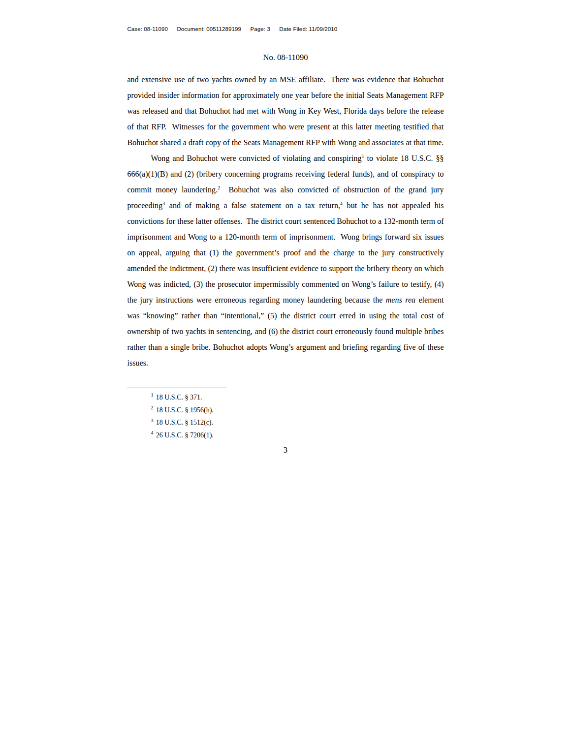Case: 08-11090 Document: 00511289199 Page: 3 Date Filed: 11/09/2010
No. 08-11090
and extensive use of two yachts owned by an MSE affiliate. There was evidence that Bohuchot provided insider information for approximately one year before the initial Seats Management RFP was released and that Bohuchot had met with Wong in Key West, Florida days before the release of that RFP. Witnesses for the government who were present at this latter meeting testified that Bohuchot shared a draft copy of the Seats Management RFP with Wong and associates at that time.
Wong and Bohuchot were convicted of violating and conspiring1 to violate 18 U.S.C. §§ 666(a)(1)(B) and (2) (bribery concerning programs receiving federal funds), and of conspiracy to commit money laundering.2 Bohuchot was also convicted of obstruction of the grand jury proceeding3 and of making a false statement on a tax return,4 but he has not appealed his convictions for these latter offenses. The district court sentenced Bohuchot to a 132-month term of imprisonment and Wong to a 120-month term of imprisonment. Wong brings forward six issues on appeal, arguing that (1) the government’s proof and the charge to the jury constructively amended the indictment, (2) there was insufficient evidence to support the bribery theory on which Wong was indicted, (3) the prosecutor impermissibly commented on Wong’s failure to testify, (4) the jury instructions were erroneous regarding money laundering because the mens rea element was “knowing” rather than “intentional,” (5) the district court erred in using the total cost of ownership of two yachts in sentencing, and (6) the district court erroneously found multiple bribes rather than a single bribe. Bohuchot adopts Wong’s argument and briefing regarding five of these issues.
1 18 U.S.C. § 371.
2 18 U.S.C. § 1956(h).
3 18 U.S.C. § 1512(c).
4 26 U.S.C. § 7206(1).
3